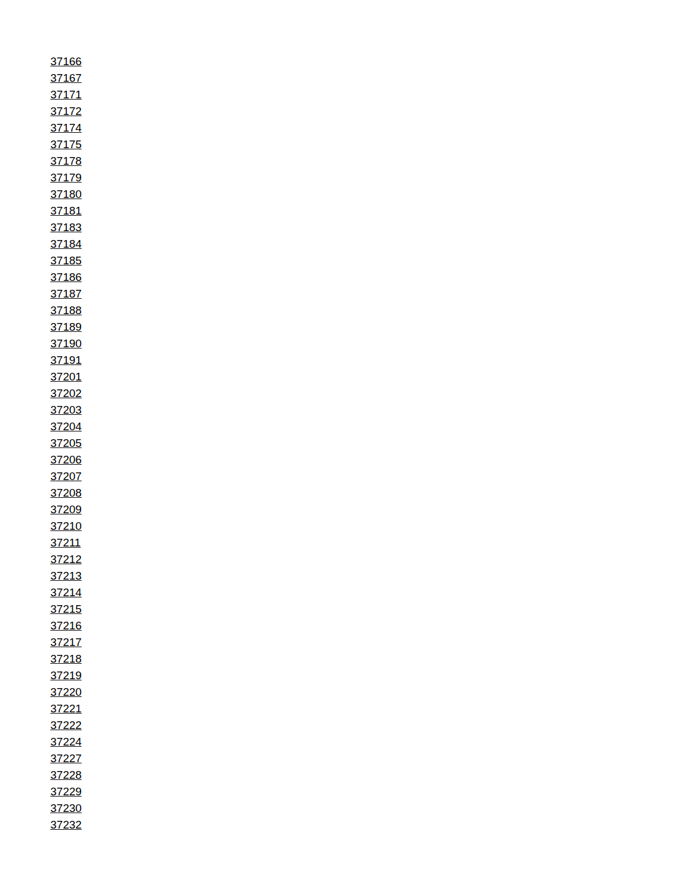37166 37167 37171 37172 37174 37175 37178 37179 37180 37181 37183 37184 37185 37186 37187 37188 37189 37190 37191 37201 37202 37203 37204 37205 37206 37207 37208 37209 37210 37211 37212 37213 37214 37215 37216 37217 37218 37219 37220 37221 37222 37224 37227 37228 37229 37230 37232